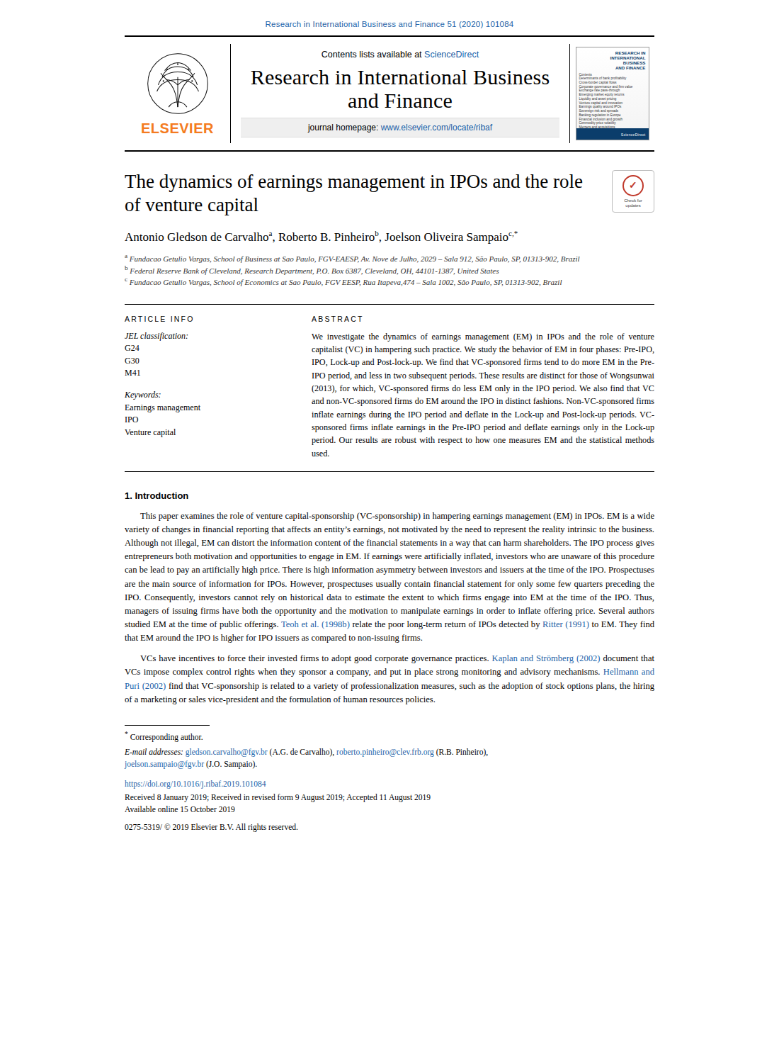Research in International Business and Finance 51 (2020) 101084
ELSEVIER
Contents lists available at ScienceDirect
Research in International Business and Finance
journal homepage: www.elsevier.com/locate/ribaf
RESEARCH IN
INTERNATIONAL
BUSINESS
AND FINANCE
Contents
Determinants of bank profitability
Cross-border capital flows
Corporate governance and firm value
Exchange rate pass-through
Emerging market equity returns
Liquidity and asset pricing
Venture capital and innovation
Earnings quality around IPOs
Sovereign risk and spreads
Banking regulation in Europe
Financial inclusion and growth
Commodity price volatility
Mergers and acquisitions
Dividend policy
Capital structure decisions
Institutional investors
Market microstructure
Behavioral finance
Credit default swaps
Monetary policy transmission
ScienceDirect
The dynamics of earnings management in IPOs and the role of venture capital
✓
Check for
updates
Antonio Gledson de Carvalhoa, Roberto B. Pinheirob, Joelson Oliveira Sampaioc,*
a Fundacao Getulio Vargas, School of Business at Sao Paulo, FGV-EAESP, Av. Nove de Julho, 2029 – Sala 912, São Paulo, SP, 01313-902, Brazil
b Federal Reserve Bank of Cleveland, Research Department, P.O. Box 6387, Cleveland, OH, 44101-1387, United States
c Fundacao Getulio Vargas, School of Economics at Sao Paulo, FGV EESP, Rua Itapeva,474 – Sala 1002, São Paulo, SP, 01313-902, Brazil
Article info
JEL classification:
G24
G30
M41
Keywords:
Earnings management
IPO
Venture capital
Abstract
We investigate the dynamics of earnings management (EM) in IPOs and the role of venture capitalist (VC) in hampering such practice. We study the behavior of EM in four phases: Pre-IPO, IPO, Lock-up and Post-lock-up. We find that VC-sponsored firms tend to do more EM in the Pre-IPO period, and less in two subsequent periods. These results are distinct for those of Wongsunwai (2013), for which, VC-sponsored firms do less EM only in the IPO period. We also find that VC and non-VC-sponsored firms do EM around the IPO in distinct fashions. Non-VC-sponsored firms inflate earnings during the IPO period and deflate in the Lock-up and Post-lock-up periods. VC-sponsored firms inflate earnings in the Pre-IPO period and deflate earnings only in the Lock-up period. Our results are robust with respect to how one measures EM and the statistical methods used.
1. Introduction
This paper examines the role of venture capital-sponsorship (VC-sponsorship) in hampering earnings management (EM) in IPOs. EM is a wide variety of changes in financial reporting that affects an entity’s earnings, not motivated by the need to represent the reality intrinsic to the business. Although not illegal, EM can distort the information content of the financial statements in a way that can harm shareholders. The IPO process gives entrepreneurs both motivation and opportunities to engage in EM. If earnings were artificially inflated, investors who are unaware of this procedure can be lead to pay an artificially high price. There is high information asymmetry between investors and issuers at the time of the IPO. Prospectuses are the main source of information for IPOs. However, prospectuses usually contain financial statement for only some few quarters preceding the IPO. Consequently, investors cannot rely on historical data to estimate the extent to which firms engage into EM at the time of the IPO. Thus, managers of issuing firms have both the opportunity and the motivation to manipulate earnings in order to inflate offering price. Several authors studied EM at the time of public offerings. Teoh et al. (1998b) relate the poor long-term return of IPOs detected by Ritter (1991) to EM. They find that EM around the IPO is higher for IPO issuers as compared to non-issuing firms.
VCs have incentives to force their invested firms to adopt good corporate governance practices. Kaplan and Strömberg (2002) document that VCs impose complex control rights when they sponsor a company, and put in place strong monitoring and advisory mechanisms. Hellmann and Puri (2002) find that VC-sponsorship is related to a variety of professionalization measures, such as the adoption of stock options plans, the hiring of a marketing or sales vice-president and the formulation of human resources policies.
* Corresponding author.
E-mail addresses: gledson.carvalho@fgv.br (A.G. de Carvalho), roberto.pinheiro@clev.frb.org (R.B. Pinheiro),
joelson.sampaio@fgv.br (J.O. Sampaio).
https://doi.org/10.1016/j.ribaf.2019.101084
Received 8 January 2019; Received in revised form 9 August 2019; Accepted 11 August 2019
Available online 15 October 2019
0275-5319/ © 2019 Elsevier B.V. All rights reserved.